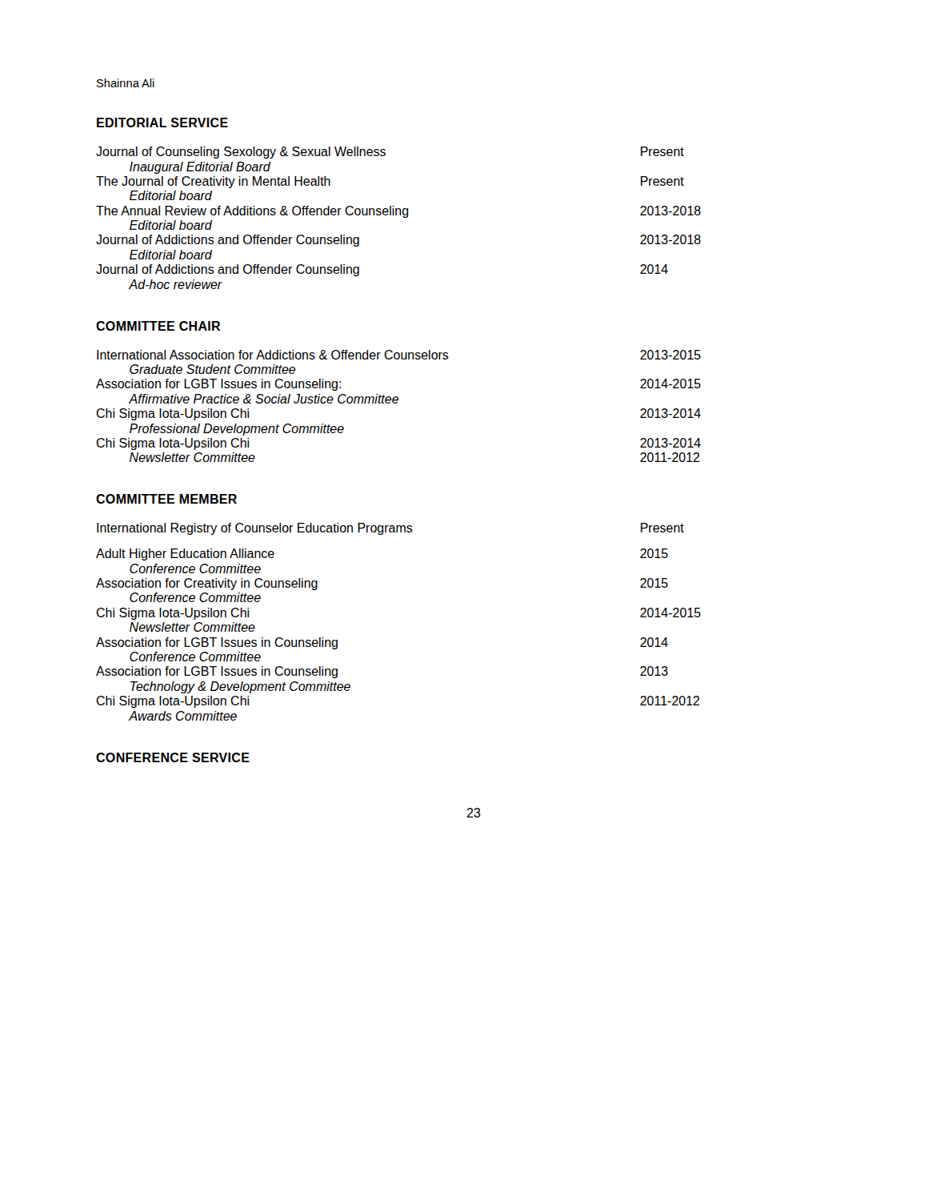Shainna Ali
Editorial Service
| Journal of Counseling Sexology & Sexual Wellness Inaugural Editorial Board | Present |
| The Journal of Creativity in Mental Health Editorial board | Present |
| The Annual Review of Additions & Offender Counseling Editorial board | 2013-2018 |
| Journal of Addictions and Offender Counseling Editorial board | 2013-2018 |
| Journal of Addictions and Offender Counseling Ad-hoc reviewer | 2014 |
Committee Chair
| International Association for Addictions & Offender Counselors Graduate Student Committee | 2013-2015 |
| Association for LGBT Issues in Counseling: Affirmative Practice & Social Justice Committee | 2014-2015 |
| Chi Sigma Iota-Upsilon Chi Professional Development Committee | 2013-2014 |
| Chi Sigma Iota-Upsilon Chi Newsletter Committee | 2013-2014 2011-2012 |
Committee Member
| International Registry of Counselor Education Programs | Present |
| Adult Higher Education Alliance Conference Committee | 2015 |
| Association for Creativity in Counseling Conference Committee | 2015 |
| Chi Sigma Iota-Upsilon Chi Newsletter Committee | 2014-2015 |
| Association for LGBT Issues in Counseling Conference Committee | 2014 |
| Association for LGBT Issues in Counseling Technology & Development Committee | 2013 |
| Chi Sigma Iota-Upsilon Chi Awards Committee | 2011-2012 |
Conference Service
23